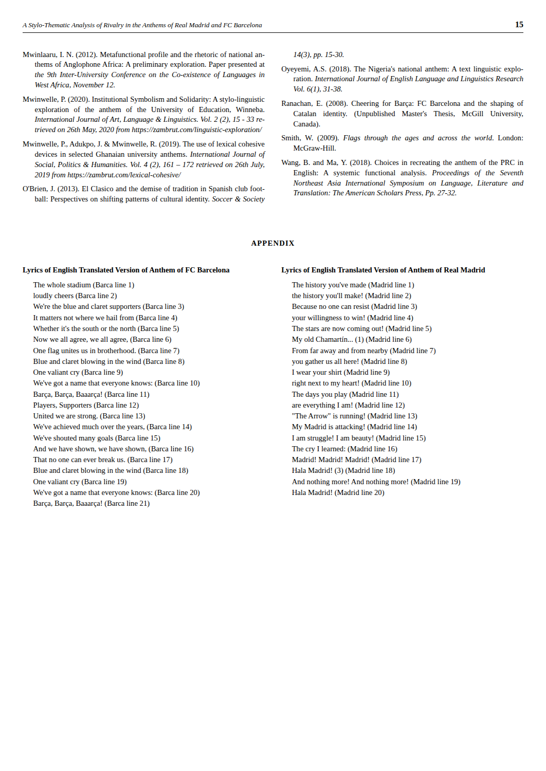A Stylo-Thematic Analysis of Rivalry in the Anthems of Real Madrid and FC Barcelona 15
Mwinlaaru, I. N. (2012). Metafunctional profile and the rhetoric of national anthems of Anglophone Africa: A preliminary exploration. Paper presented at the 9th Inter-University Conference on the Co-existence of Languages in West Africa, November 12.
Mwinwelle, P. (2020). Institutional Symbolism and Solidarity: A stylo-linguistic exploration of the anthem of the University of Education, Winneba. International Journal of Art, Language & Linguistics. Vol. 2 (2), 15 - 33 retrieved on 26th May, 2020 from https://zambrut.com/linguistic-exploration/
Mwinwelle, P., Adukpo, J. & Mwinwelle, R. (2019). The use of lexical cohesive devices in selected Ghanaian university anthems. International Journal of Social, Politics & Humanities. Vol. 4 (2), 161 – 172 retrieved on 26th July, 2019 from https://zambrut.com/lexical-cohesive/
O'Brien, J. (2013). El Clasico and the demise of tradition in Spanish club football: Perspectives on shifting patterns of cultural identity. Soccer & Society 14(3), pp. 15-30.
Oyeyemi, A.S. (2018). The Nigeria's national anthem: A text linguistic exploration. International Journal of English Language and Linguistics Research Vol. 6(1), 31-38.
Ranachan, E. (2008). Cheering for Barça: FC Barcelona and the shaping of Catalan identity. (Unpublished Master's Thesis, McGill University, Canada).
Smith, W. (2009). Flags through the ages and across the world. London: McGraw-Hill.
Wang, B. and Ma, Y. (2018). Choices in recreating the anthem of the PRC in English: A systemic functional analysis. Proceedings of the Seventh Northeast Asia International Symposium on Language, Literature and Translation: The American Scholars Press, Pp. 27-32.
APPENDIX
Lyrics of English Translated Version of Anthem of FC Barcelona
The whole stadium (Barca line 1)
loudly cheers (Barca line 2)
We're the blue and claret supporters (Barca line 3)
It matters not where we hail from (Barca line 4)
Whether it's the south or the north (Barca line 5)
Now we all agree, we all agree, (Barca line 6)
One flag unites us in brotherhood. (Barca line 7)
Blue and claret blowing in the wind (Barca line 8)
One valiant cry (Barca line 9)
We've got a name that everyone knows: (Barca line 10)
Barça, Barça, Baaarça! (Barca line 11)
Players, Supporters (Barca line 12)
United we are strong. (Barca line 13)
We've achieved much over the years, (Barca line 14)
We've shouted many goals (Barca line 15)
And we have shown, we have shown, (Barca line 16)
That no one can ever break us. (Barca line 17)
Blue and claret blowing in the wind (Barca line 18)
One valiant cry (Barca line 19)
We've got a name that everyone knows: (Barca line 20)
Barça, Barça, Baaarça! (Barca line 21)
Lyrics of English Translated Version of Anthem of Real Madrid
The history you've made (Madrid line 1)
the history you'll make! (Madrid line 2)
Because no one can resist (Madrid line 3)
your willingness to win! (Madrid line 4)
The stars are now coming out! (Madrid line 5)
My old Chamartín... (1) (Madrid line 6)
From far away and from nearby (Madrid line 7)
you gather us all here! (Madrid line 8)
I wear your shirt (Madrid line 9)
right next to my heart! (Madrid line 10)
The days you play (Madrid line 11)
are everything I am! (Madrid line 12)
"The Arrow" is running! (Madrid line 13)
My Madrid is attacking! (Madrid line 14)
I am struggle! I am beauty! (Madrid line 15)
The cry I learned: (Madrid line 16)
Madrid! Madrid! Madrid! (Madrid line 17)
Hala Madrid! (3) (Madrid line 18)
And nothing more! And nothing more! (Madrid line 19)
Hala Madrid! (Madrid line 20)